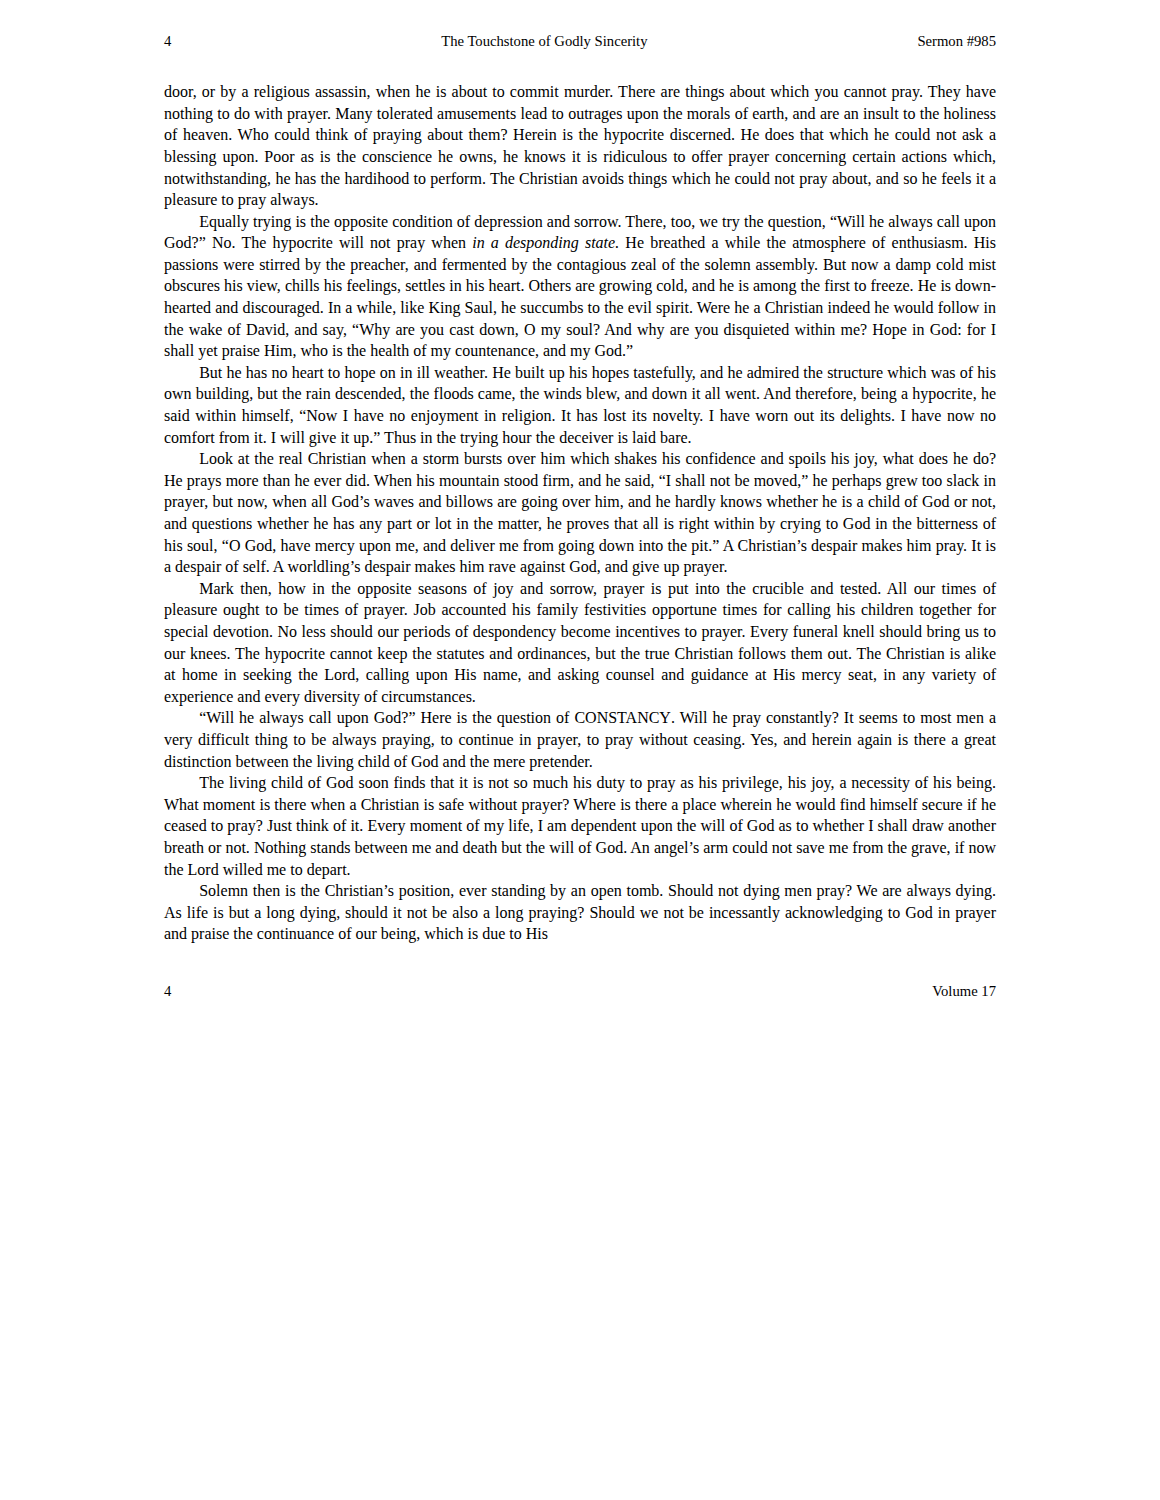4 The Touchstone of Godly Sincerity Sermon #985
door, or by a religious assassin, when he is about to commit murder. There are things about which you cannot pray. They have nothing to do with prayer. Many tolerated amusements lead to outrages upon the morals of earth, and are an insult to the holiness of heaven. Who could think of praying about them? Herein is the hypocrite discerned. He does that which he could not ask a blessing upon. Poor as is the conscience he owns, he knows it is ridiculous to offer prayer concerning certain actions which, notwithstanding, he has the hardihood to perform. The Christian avoids things which he could not pray about, and so he feels it a pleasure to pray always.
Equally trying is the opposite condition of depression and sorrow. There, too, we try the question, “Will he always call upon God?” No. The hypocrite will not pray when in a desponding state. He breathed a while the atmosphere of enthusiasm. His passions were stirred by the preacher, and fermented by the contagious zeal of the solemn assembly. But now a damp cold mist obscures his view, chills his feelings, settles in his heart. Others are growing cold, and he is among the first to freeze. He is down-hearted and discouraged. In a while, like King Saul, he succumbs to the evil spirit. Were he a Christian indeed he would follow in the wake of David, and say, “Why are you cast down, O my soul? And why are you disquieted within me? Hope in God: for I shall yet praise Him, who is the health of my countenance, and my God.”
But he has no heart to hope on in ill weather. He built up his hopes tastefully, and he admired the structure which was of his own building, but the rain descended, the floods came, the winds blew, and down it all went. And therefore, being a hypocrite, he said within himself, “Now I have no enjoyment in religion. It has lost its novelty. I have worn out its delights. I have now no comfort from it. I will give it up.” Thus in the trying hour the deceiver is laid bare.
Look at the real Christian when a storm bursts over him which shakes his confidence and spoils his joy, what does he do? He prays more than he ever did. When his mountain stood firm, and he said, “I shall not be moved,” he perhaps grew too slack in prayer, but now, when all God’s waves and billows are going over him, and he hardly knows whether he is a child of God or not, and questions whether he has any part or lot in the matter, he proves that all is right within by crying to God in the bitterness of his soul, “O God, have mercy upon me, and deliver me from going down into the pit.” A Christian’s despair makes him pray. It is a despair of self. A worldling’s despair makes him rave against God, and give up prayer.
Mark then, how in the opposite seasons of joy and sorrow, prayer is put into the crucible and tested. All our times of pleasure ought to be times of prayer. Job accounted his family festivities opportune times for calling his children together for special devotion. No less should our periods of despondency become incentives to prayer. Every funeral knell should bring us to our knees. The hypocrite cannot keep the statutes and ordinances, but the true Christian follows them out. The Christian is alike at home in seeking the Lord, calling upon His name, and asking counsel and guidance at His mercy seat, in any variety of experience and every diversity of circumstances.
“Will he always call upon God?” Here is the question of CONSTANCY. Will he pray constantly? It seems to most men a very difficult thing to be always praying, to continue in prayer, to pray without ceasing. Yes, and herein again is there a great distinction between the living child of God and the mere pretender.
The living child of God soon finds that it is not so much his duty to pray as his privilege, his joy, a necessity of his being. What moment is there when a Christian is safe without prayer? Where is there a place wherein he would find himself secure if he ceased to pray? Just think of it. Every moment of my life, I am dependent upon the will of God as to whether I shall draw another breath or not. Nothing stands between me and death but the will of God. An angel’s arm could not save me from the grave, if now the Lord willed me to depart.
Solemn then is the Christian’s position, ever standing by an open tomb. Should not dying men pray? We are always dying. As life is but a long dying, should it not be also a long praying? Should we not be incessantly acknowledging to God in prayer and praise the continuance of our being, which is due to His
4 Volume 17